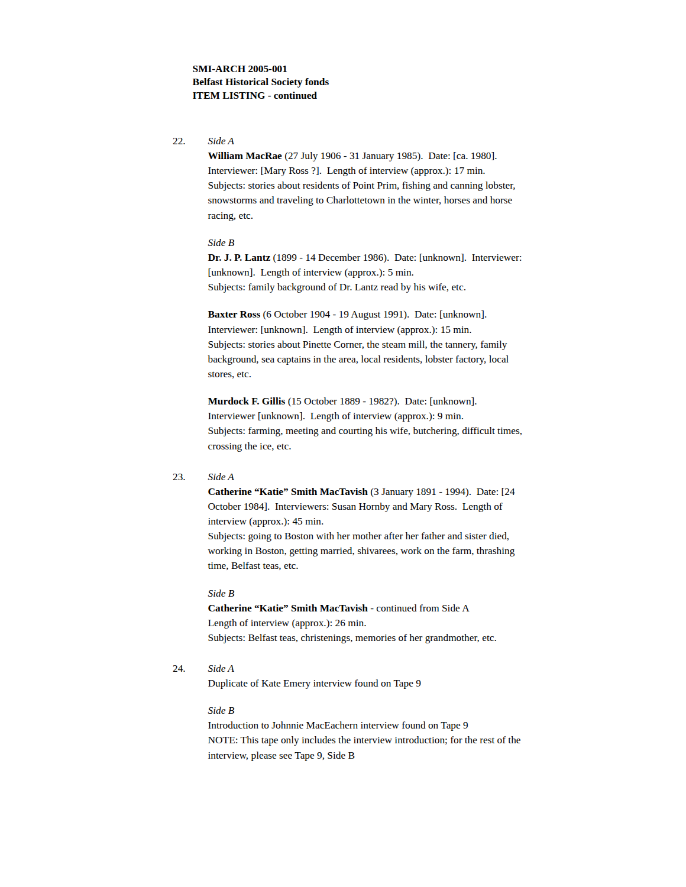SMI-ARCH 2005-001
Belfast Historical Society fonds
ITEM LISTING - continued
22.
Side A
William MacRae (27 July 1906 - 31 January 1985). Date: [ca. 1980]. Interviewer: [Mary Ross ?]. Length of interview (approx.): 17 min.
Subjects: stories about residents of Point Prim, fishing and canning lobster, snowstorms and traveling to Charlottetown in the winter, horses and horse racing, etc.
Side B
Dr. J. P. Lantz (1899 - 14 December 1986). Date: [unknown]. Interviewer: [unknown]. Length of interview (approx.): 5 min.
Subjects: family background of Dr. Lantz read by his wife, etc.
Baxter Ross (6 October 1904 - 19 August 1991). Date: [unknown]. Interviewer: [unknown]. Length of interview (approx.): 15 min.
Subjects: stories about Pinette Corner, the steam mill, the tannery, family background, sea captains in the area, local residents, lobster factory, local stores, etc.
Murdock F. Gillis (15 October 1889 - 1982?). Date: [unknown]. Interviewer [unknown]. Length of interview (approx.): 9 min.
Subjects: farming, meeting and courting his wife, butchering, difficult times, crossing the ice, etc.
23.
Side A
Catherine “Katie” Smith MacTavish (3 January 1891 - 1994). Date: [24 October 1984]. Interviewers: Susan Hornby and Mary Ross. Length of interview (approx.): 45 min.
Subjects: going to Boston with her mother after her father and sister died, working in Boston, getting married, shivarees, work on the farm, thrashing time, Belfast teas, etc.
Side B
Catherine “Katie” Smith MacTavish - continued from Side A
Length of interview (approx.): 26 min.
Subjects: Belfast teas, christenings, memories of her grandmother, etc.
24.
Side A
Duplicate of Kate Emery interview found on Tape 9
Side B
Introduction to Johnnie MacEachern interview found on Tape 9
NOTE: This tape only includes the interview introduction; for the rest of the interview, please see Tape 9, Side B